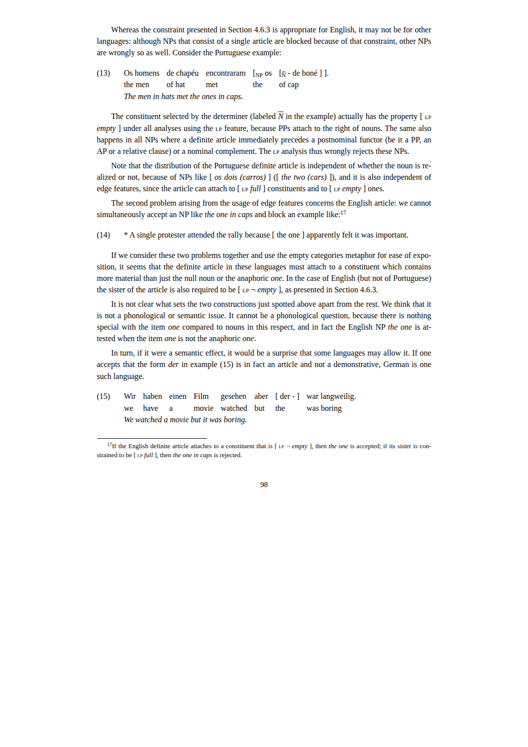Whereas the constraint presented in Section 4.6.3 is appropriate for English, it may not be for other languages: although NPs that consist of a single article are blocked because of that constraint, other NPs are wrongly so as well. Consider the Portuguese example:
(13)
| Os homens | de chapéu | encontraram | [ NP os | [ N - de boné ] ]. |
| the men | of hat | met | the | of cap |
The men in hats met the ones in caps.
The constituent selected by the determiner (labeled N in the example) actually has the property [ lp empty ] under all analyses using the lp feature, because PPs attach to the right of nouns. The same also happens in all NPs where a definite article immediately precedes a postnominal functor (be it a PP, an AP or a relative clause) or a nominal complement. The lp analysis thus wrongly rejects these NPs.
Note that the distribution of the Portuguese definite article is independent of whether the noun is realized or not, because of NPs like [ os dois (carros) ] ([ the two (cars) ]), and it is also independent of edge features, since the article can attach to [ lp full ] constituents and to [ lp empty ] ones.
The second problem arising from the usage of edge features concerns the English article: we cannot simultaneously accept an NP like the one in caps and block an example like:17
(14)
* A single protester attended the rally because [ the one ] apparently felt it was important.
If we consider these two problems together and use the empty categories metaphor for ease of exposition, it seems that the definite article in these languages must attach to a constituent which contains more material than just the null noun or the anaphoric one. In the case of English (but not of Portuguese) the sister of the article is also required to be [ lp ¬ empty ], as presented in Section 4.6.3.
It is not clear what sets the two constructions just spotted above apart from the rest. We think that it is not a phonological or semantic issue. It cannot be a phonological question, because there is nothing special with the item one compared to nouns in this respect, and in fact the English NP the one is attested when the item one is not the anaphoric one.
In turn, if it were a semantic effect, it would be a surprise that some languages may allow it. If one accepts that the form der in example (15) is in fact an article and not a demonstrative, German is one such language.
(15)
| Wir | haben | einen | Film | gesehen | aber | [ der - ] | war langweilig. |
| we | have | a | movie | watched | but | the | was boring |
We watched a movie but it was boring.
17If the English definite article attaches to a constituent that is [ lp ¬ empty ], then the one is accepted; if its sister is constrained to be [ lp full ], then the one in caps is rejected.
98